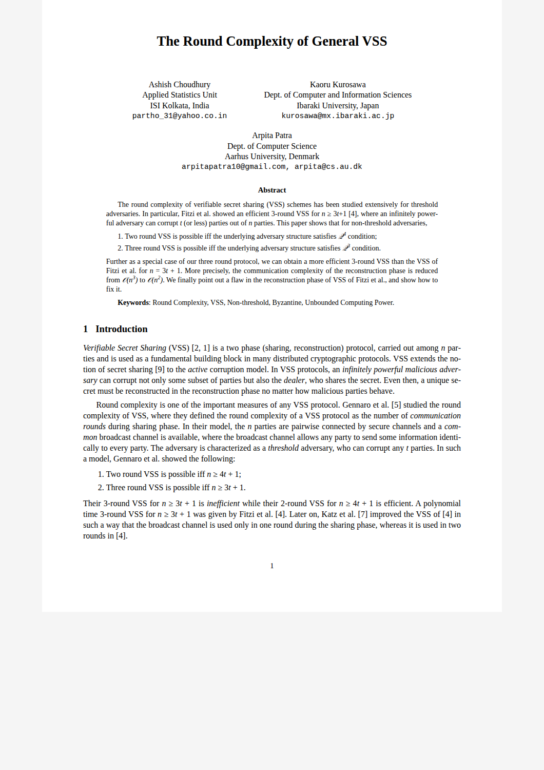The Round Complexity of General VSS
Ashish Choudhury
Applied Statistics Unit
ISI Kolkata, India
partho_31@yahoo.co.in
Kaoru Kurosawa
Dept. of Computer and Information Sciences
Ibaraki University, Japan
kurosawa@mx.ibaraki.ac.jp
Arpita Patra
Dept. of Computer Science
Aarhus University, Denmark
arpitapatra10@gmail.com, arpita@cs.au.dk
Abstract
The round complexity of verifiable secret sharing (VSS) schemes has been studied extensively for threshold adversaries. In particular, Fitzi et al. showed an efficient 3-round VSS for n ≥ 3t+1 [4], where an infinitely powerful adversary can corrupt t (or less) parties out of n parties. This paper shows that for non-threshold adversaries,
Two round VSS is possible iff the underlying adversary structure satisfies 𝒬4 condition;
Three round VSS is possible iff the underlying adversary structure satisfies 𝒬3 condition.
Further as a special case of our three round protocol, we can obtain a more efficient 3-round VSS than the VSS of Fitzi et al. for n = 3t + 1. More precisely, the communication complexity of the reconstruction phase is reduced from 𝒪(n3) to 𝒪(n2). We finally point out a flaw in the reconstruction phase of VSS of Fitzi et al., and show how to fix it.
Keywords: Round Complexity, VSS, Non-threshold, Byzantine, Unbounded Computing Power.
1 Introduction
Verifiable Secret Sharing (VSS) [2, 1] is a two phase (sharing, reconstruction) protocol, carried out among n parties and is used as a fundamental building block in many distributed cryptographic protocols. VSS extends the notion of secret sharing [9] to the active corruption model. In VSS protocols, an infinitely powerful malicious adversary can corrupt not only some subset of parties but also the dealer, who shares the secret. Even then, a unique secret must be reconstructed in the reconstruction phase no matter how malicious parties behave.
Round complexity is one of the important measures of any VSS protocol. Gennaro et al. [5] studied the round complexity of VSS, where they defined the round complexity of a VSS protocol as the number of communication rounds during sharing phase. In their model, the n parties are pairwise connected by secure channels and a common broadcast channel is available, where the broadcast channel allows any party to send some information identically to every party. The adversary is characterized as a threshold adversary, who can corrupt any t parties. In such a model, Gennaro et al. showed the following:
Two round VSS is possible iff n ≥ 4t + 1;
Three round VSS is possible iff n ≥ 3t + 1.
Their 3-round VSS for n ≥ 3t + 1 is inefficient while their 2-round VSS for n ≥ 4t + 1 is efficient. A polynomial time 3-round VSS for n ≥ 3t + 1 was given by Fitzi et al. [4]. Later on, Katz et al. [7] improved the VSS of [4] in such a way that the broadcast channel is used only in one round during the sharing phase, whereas it is used in two rounds in [4].
1